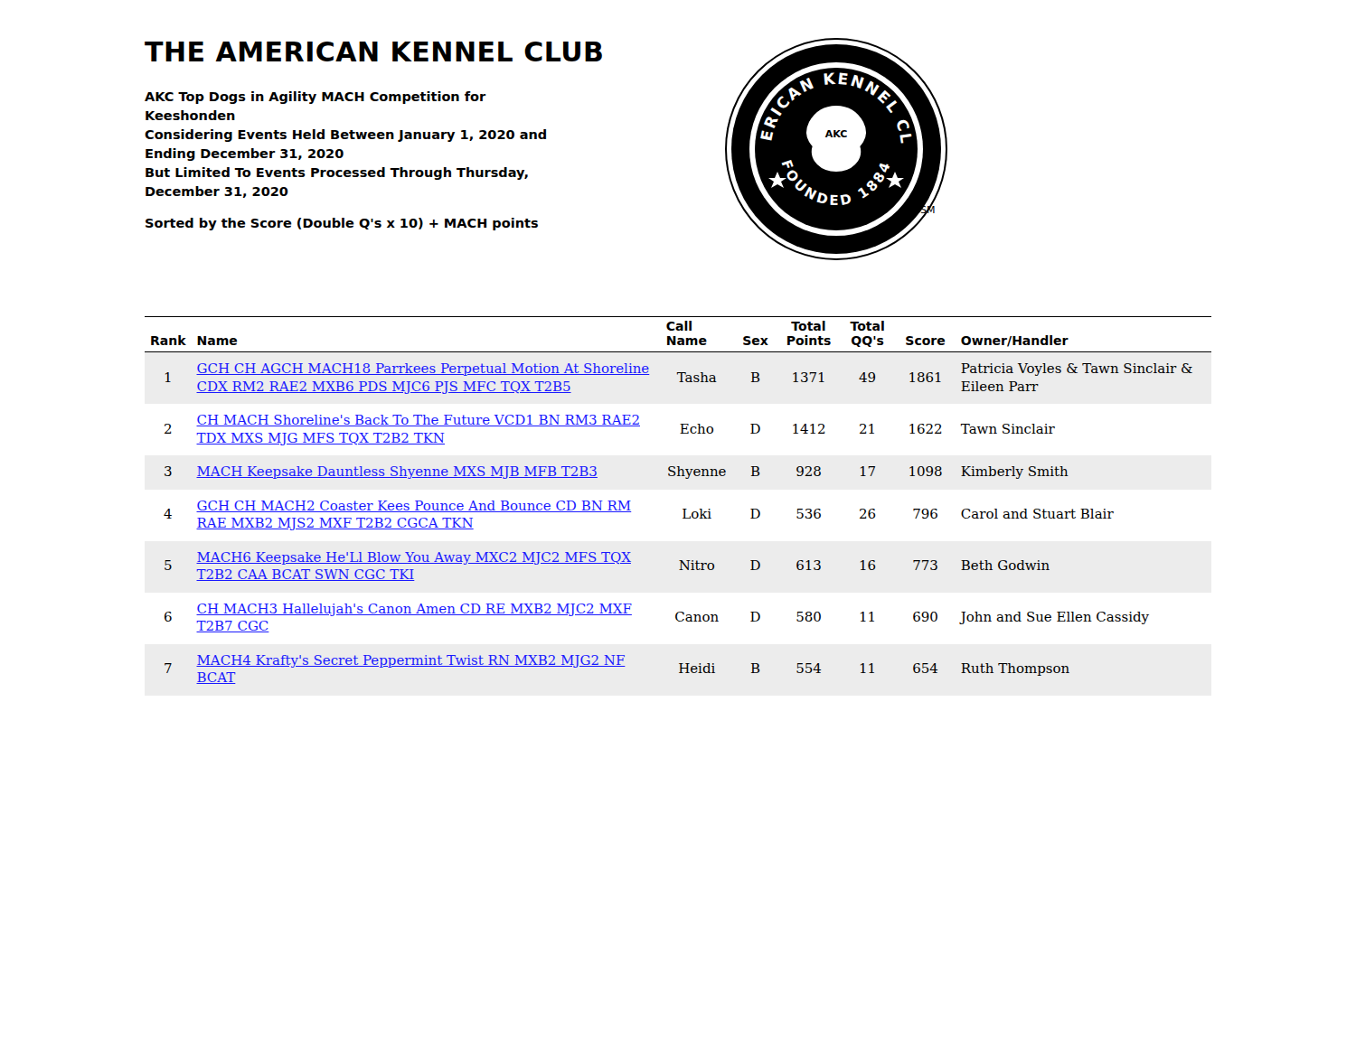THE AMERICAN KENNEL CLUB
AKC Top Dogs in Agility MACH Competition for Keeshonden
Considering Events Held Between January 1, 2020 and Ending December 31, 2020
But Limited To Events Processed Through Thursday, December 31, 2020
Sorted by the Score (Double Q's x 10) + MACH points
American Kennel Club seal AMERICAN KENNEL CLUB FOUNDED 1884 AKC SM
| Rank | Name | Call Name | Sex | Total Points | Total QQ's | Score | Owner/Handler |
| --- | --- | --- | --- | --- | --- | --- | --- |
| 1 | GCH CH AGCH MACH18 Parrkees Perpetual Motion At Shoreline CDX RM2 RAE2 MXB6 PDS MJC6 PJS MFC TQX T2B5 | Tasha | B | 1371 | 49 | 1861 | Patricia Voyles & Tawn Sinclair & Eileen Parr |
| 2 | CH MACH Shoreline's Back To The Future VCD1 BN RM3 RAE2 TDX MXS MJG MFS TQX T2B2 TKN | Echo | D | 1412 | 21 | 1622 | Tawn Sinclair |
| 3 | MACH Keepsake Dauntless Shyenne MXS MJB MFB T2B3 | Shyenne | B | 928 | 17 | 1098 | Kimberly Smith |
| 4 | GCH CH MACH2 Coaster Kees Pounce And Bounce CD BN RM RAE MXB2 MJS2 MXF T2B2 CGCA TKN | Loki | D | 536 | 26 | 796 | Carol and Stuart Blair |
| 5 | MACH6 Keepsake He'Ll Blow You Away MXC2 MJC2 MFS TQX T2B2 CAA BCAT SWN CGC TKI | Nitro | D | 613 | 16 | 773 | Beth Godwin |
| 6 | CH MACH3 Hallelujah's Canon Amen CD RE MXB2 MJC2 MXF T2B7 CGC | Canon | D | 580 | 11 | 690 | John and Sue Ellen Cassidy |
| 7 | MACH4 Krafty's Secret Peppermint Twist RN MXB2 MJG2 NF BCAT | Heidi | B | 554 | 11 | 654 | Ruth Thompson |